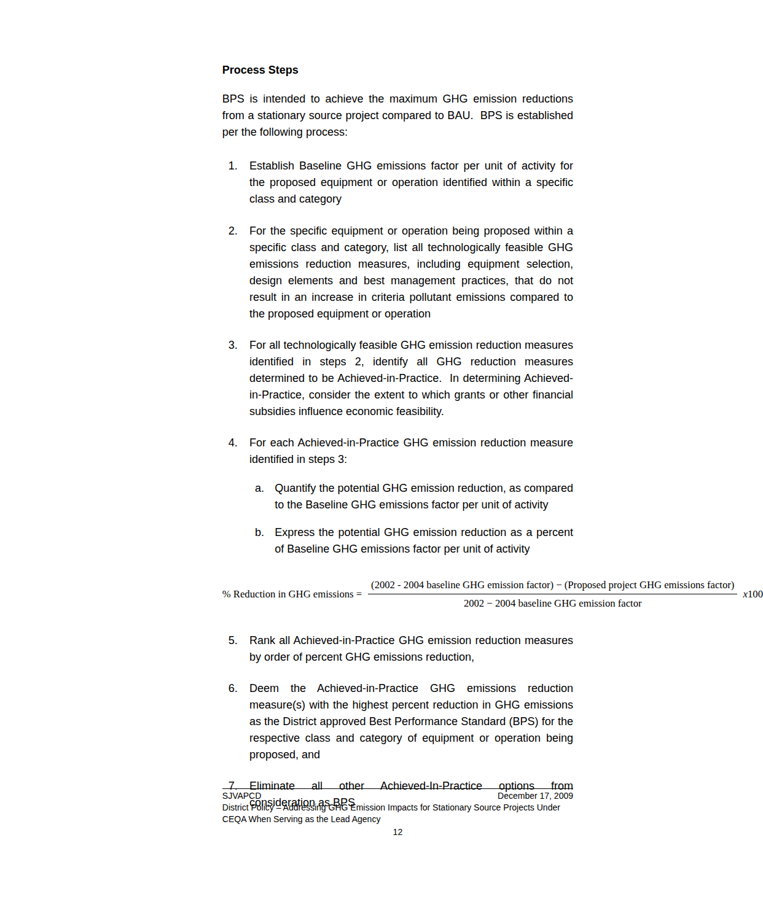Process Steps
BPS is intended to achieve the maximum GHG emission reductions from a stationary source project compared to BAU. BPS is established per the following process:
Establish Baseline GHG emissions factor per unit of activity for the proposed equipment or operation identified within a specific class and category
For the specific equipment or operation being proposed within a specific class and category, list all technologically feasible GHG emissions reduction measures, including equipment selection, design elements and best management practices, that do not result in an increase in criteria pollutant emissions compared to the proposed equipment or operation
For all technologically feasible GHG emission reduction measures identified in steps 2, identify all GHG reduction measures determined to be Achieved-in-Practice. In determining Achieved-in-Practice, consider the extent to which grants or other financial subsidies influence economic feasibility.
For each Achieved-in-Practice GHG emission reduction measure identified in steps 3:
Quantify the potential GHG emission reduction, as compared to the Baseline GHG emissions factor per unit of activity
Express the potential GHG emission reduction as a percent of Baseline GHG emissions factor per unit of activity
% Reduction in GHG emissions = (2002 - 2004 baseline GHG emission factor) − (Proposed project GHG emissions factor) 2002 − 2004 baseline GHG emission factor x 100%
Rank all Achieved-in-Practice GHG emission reduction measures by order of percent GHG emissions reduction,
Deem the Achieved-in-Practice GHG emissions reduction measure(s) with the highest percent reduction in GHG emissions as the District approved Best Performance Standard (BPS) for the respective class and category of equipment or operation being proposed, and
Eliminate all other Achieved-In-Practice options from consideration as BPS
SJVAPCD December 17, 2009
District Policy – Addressing GHG Emission Impacts for Stationary Source Projects Under CEQA When Serving as the Lead Agency
12